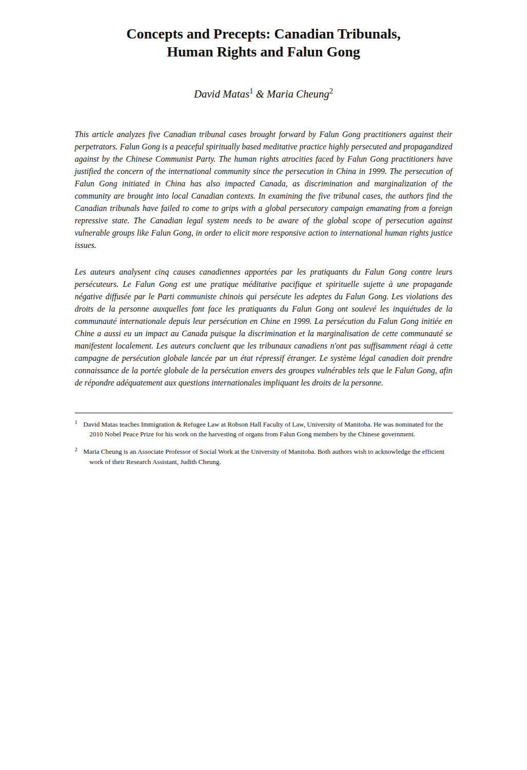Concepts and Precepts: Canadian Tribunals,
Human Rights and Falun Gong
David Matas1 & Maria Cheung2
This article analyzes five Canadian tribunal cases brought forward by Falun Gong practitioners against their perpetrators. Falun Gong is a peaceful spiritually based meditative practice highly persecuted and propagandized against by the Chinese Communist Party. The human rights atrocities faced by Falun Gong practitioners have justified the concern of the international community since the persecution in China in 1999. The persecution of Falun Gong initiated in China has also impacted Canada, as discrimination and marginalization of the community are brought into local Canadian contexts. In examining the five tribunal cases, the authors find the Canadian tribunals have failed to come to grips with a global persecutory campaign emanating from a foreign repressive state. The Canadian legal system needs to be aware of the global scope of persecution against vulnerable groups like Falun Gong, in order to elicit more responsive action to international human rights justice issues.
Les auteurs analysent cinq causes canadiennes apportées par les pratiquants du Falun Gong contre leurs persécuteurs. Le Falun Gong est une pratique méditative pacifique et spirituelle sujette à une propagande négative diffusée par le Parti communiste chinois qui persécute les adeptes du Falun Gong. Les violations des droits de la personne auxquelles font face les pratiquants du Falun Gong ont soulevé les inquiétudes de la communauté internationale depuis leur persécution en Chine en 1999. La persécution du Falun Gong initiée en Chine a aussi eu un impact au Canada puisque la discrimination et la marginalisation de cette communauté se manifestent localement. Les auteurs concluent que les tribunaux canadiens n'ont pas suffisamment réagi à cette campagne de persécution globale lancée par un état répressif étranger. Le système légal canadien doit prendre connaissance de la portée globale de la persécution envers des groupes vulnérables tels que le Falun Gong, afin de répondre adéquatement aux questions internationales impliquant les droits de la personne.
1 David Matas teaches Immigration & Refugee Law at Robson Hall Faculty of Law, University of Manitoba. He was nominated for the 2010 Nobel Peace Prize for his work on the harvesting of organs from Falun Gong members by the Chinese government.
2 Maria Cheung is an Associate Professor of Social Work at the University of Manitoba. Both authors wish to acknowledge the efficient work of their Research Assistant, Judith Cheung.